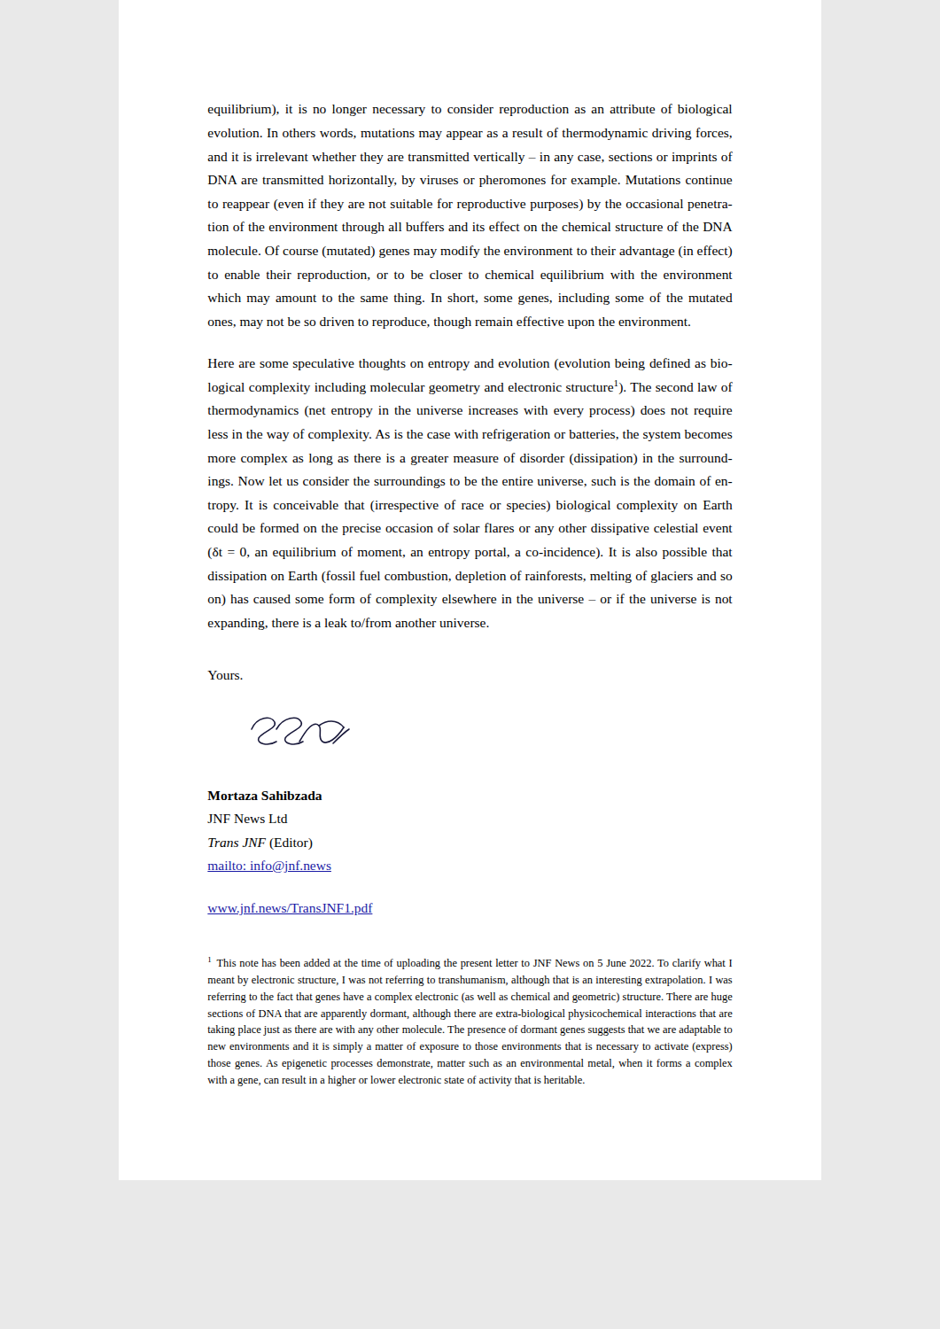equilibrium), it is no longer necessary to consider reproduction as an attribute of biological evolution. In others words, mutations may appear as a result of thermodynamic driving forces, and it is irrelevant whether they are transmitted vertically – in any case, sections or imprints of DNA are transmitted horizontally, by viruses or pheromones for example. Mutations continue to reappear (even if they are not suitable for reproductive purposes) by the occasional penetration of the environment through all buffers and its effect on the chemical structure of the DNA molecule. Of course (mutated) genes may modify the environment to their advantage (in effect) to enable their reproduction, or to be closer to chemical equilibrium with the environment which may amount to the same thing. In short, some genes, including some of the mutated ones, may not be so driven to reproduce, though remain effective upon the environment.
Here are some speculative thoughts on entropy and evolution (evolution being defined as biological complexity including molecular geometry and electronic structure1). The second law of thermodynamics (net entropy in the universe increases with every process) does not require less in the way of complexity. As is the case with refrigeration or batteries, the system becomes more complex as long as there is a greater measure of disorder (dissipation) in the surroundings. Now let us consider the surroundings to be the entire universe, such is the domain of entropy. It is conceivable that (irrespective of race or species) biological complexity on Earth could be formed on the precise occasion of solar flares or any other dissipative celestial event (δt = 0, an equilibrium of moment, an entropy portal, a co-incidence). It is also possible that dissipation on Earth (fossil fuel combustion, depletion of rainforests, melting of glaciers and so on) has caused some form of complexity elsewhere in the universe – or if the universe is not expanding, there is a leak to/from another universe.
Yours.
Mortaza Sahibzada
JNF News Ltd
Trans JNF (Editor)
mailto: info@jnf.news
www.jnf.news/TransJNF1.pdf
1 This note has been added at the time of uploading the present letter to JNF News on 5 June 2022. To clarify what I meant by electronic structure, I was not referring to transhumanism, although that is an interesting extrapolation. I was referring to the fact that genes have a complex electronic (as well as chemical and geometric) structure. There are huge sections of DNA that are apparently dormant, although there are extra-biological physicochemical interactions that are taking place just as there are with any other molecule. The presence of dormant genes suggests that we are adaptable to new environments and it is simply a matter of exposure to those environments that is necessary to activate (express) those genes. As epigenetic processes demonstrate, matter such as an environmental metal, when it forms a complex with a gene, can result in a higher or lower electronic state of activity that is heritable.